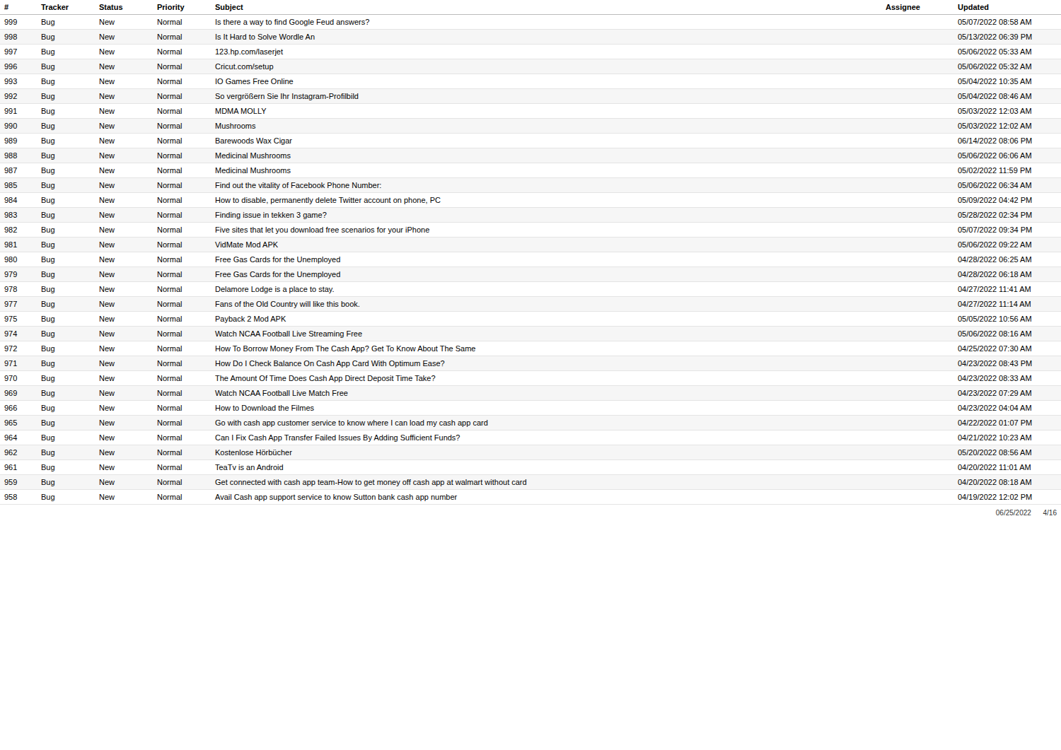| # | Tracker | Status | Priority | Subject | Assignee | Updated |
| --- | --- | --- | --- | --- | --- | --- |
| 999 | Bug | New | Normal | Is there a way to find Google Feud answers? | | 05/07/2022 08:58 AM |
| 998 | Bug | New | Normal | Is It Hard to Solve Wordle An | | 05/13/2022 06:39 PM |
| 997 | Bug | New | Normal | 123.hp.com/laserjet | | 05/06/2022 05:33 AM |
| 996 | Bug | New | Normal | Cricut.com/setup | | 05/06/2022 05:32 AM |
| 993 | Bug | New | Normal | IO Games Free Online | | 05/04/2022 10:35 AM |
| 992 | Bug | New | Normal | So vergrößern Sie Ihr Instagram-Profilbild | | 05/04/2022 08:46 AM |
| 991 | Bug | New | Normal | MDMA MOLLY | | 05/03/2022 12:03 AM |
| 990 | Bug | New | Normal | Mushrooms | | 05/03/2022 12:02 AM |
| 989 | Bug | New | Normal | Barewoods Wax Cigar | | 06/14/2022 08:06 PM |
| 988 | Bug | New | Normal | Medicinal Mushrooms | | 05/06/2022 06:06 AM |
| 987 | Bug | New | Normal | Medicinal Mushrooms | | 05/02/2022 11:59 PM |
| 985 | Bug | New | Normal | Find out the vitality of Facebook Phone Number: | | 05/06/2022 06:34 AM |
| 984 | Bug | New | Normal | How to disable, permanently delete Twitter account on phone, PC | | 05/09/2022 04:42 PM |
| 983 | Bug | New | Normal | Finding issue in tekken 3 game? | | 05/28/2022 02:34 PM |
| 982 | Bug | New | Normal | Five sites that let you download free scenarios for your iPhone | | 05/07/2022 09:34 PM |
| 981 | Bug | New | Normal | VidMate Mod APK | | 05/06/2022 09:22 AM |
| 980 | Bug | New | Normal | Free Gas Cards for the Unemployed | | 04/28/2022 06:25 AM |
| 979 | Bug | New | Normal | Free Gas Cards for the Unemployed | | 04/28/2022 06:18 AM |
| 978 | Bug | New | Normal | Delamore Lodge is a place to stay. | | 04/27/2022 11:41 AM |
| 977 | Bug | New | Normal | Fans of the Old Country will like this book. | | 04/27/2022 11:14 AM |
| 975 | Bug | New | Normal | Payback 2 Mod APK | | 05/05/2022 10:56 AM |
| 974 | Bug | New | Normal | Watch NCAA Football Live Streaming Free | | 05/06/2022 08:16 AM |
| 972 | Bug | New | Normal | How To Borrow Money From The Cash App? Get To Know About The Same | | 04/25/2022 07:30 AM |
| 971 | Bug | New | Normal | How Do I Check Balance On Cash App Card With Optimum Ease? | | 04/23/2022 08:43 PM |
| 970 | Bug | New | Normal | The Amount Of Time Does Cash App Direct Deposit Time Take? | | 04/23/2022 08:33 AM |
| 969 | Bug | New | Normal | Watch NCAA Football Live Match Free | | 04/23/2022 07:29 AM |
| 966 | Bug | New | Normal | How to Download the Filmes | | 04/23/2022 04:04 AM |
| 965 | Bug | New | Normal | Go with cash app customer service to know where I can load my cash app card | | 04/22/2022 01:07 PM |
| 964 | Bug | New | Normal | Can I Fix Cash App Transfer Failed Issues By Adding Sufficient Funds? | | 04/21/2022 10:23 AM |
| 962 | Bug | New | Normal | Kostenlose Hörbücher | | 05/20/2022 08:56 AM |
| 961 | Bug | New | Normal | TeaTv is an Android | | 04/20/2022 11:01 AM |
| 959 | Bug | New | Normal | Get connected with cash app team-How to get money off cash app at walmart without card | | 04/20/2022 08:18 AM |
| 958 | Bug | New | Normal | Avail Cash app support service to know Sutton bank cash app number | | 04/19/2022 12:02 PM |
06/25/2022 4/16